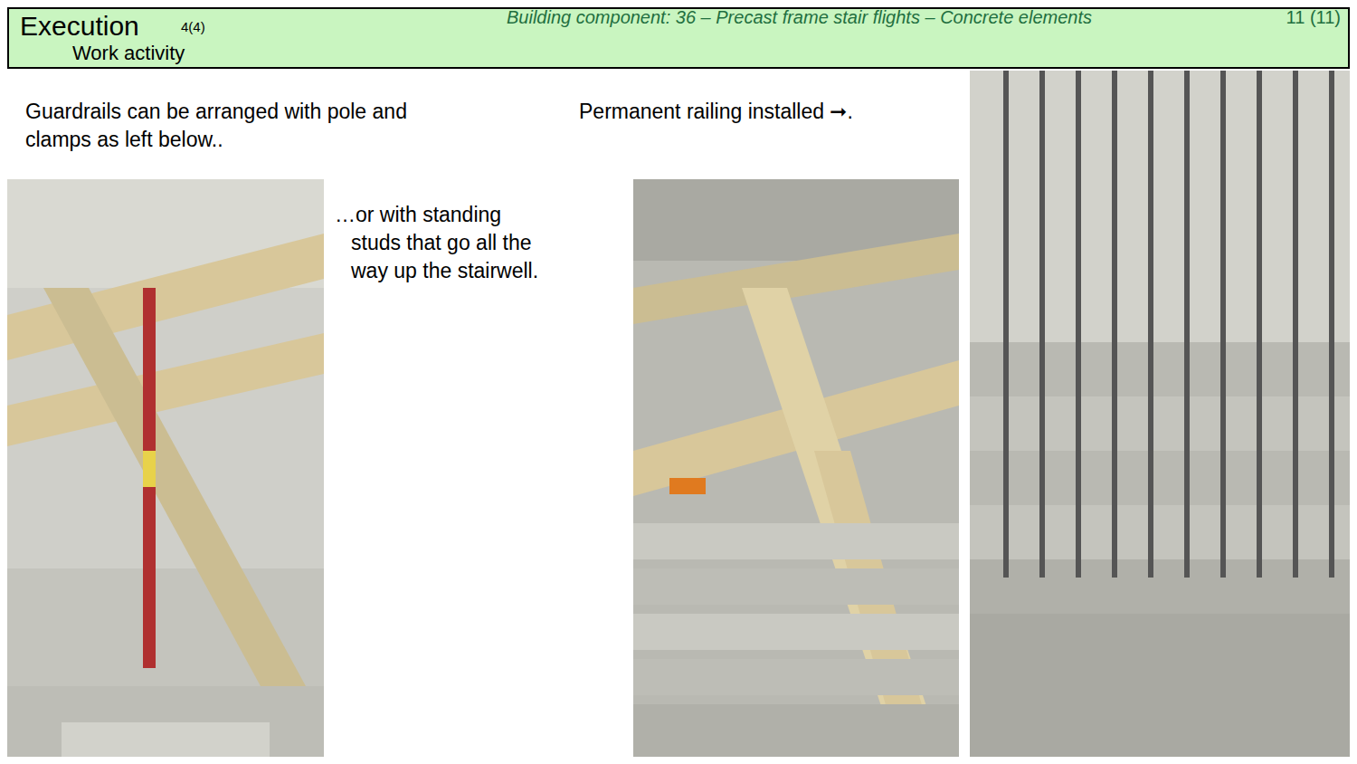Execution
4(4)
Work activity
Building component: 36 – Precast frame stair flights – Concrete elements
11 (11)
Guardrails can be arranged with pole and clamps as left below..
Permanent railing installed ➞.
…or with standing studs that go all the way up the stairwell.